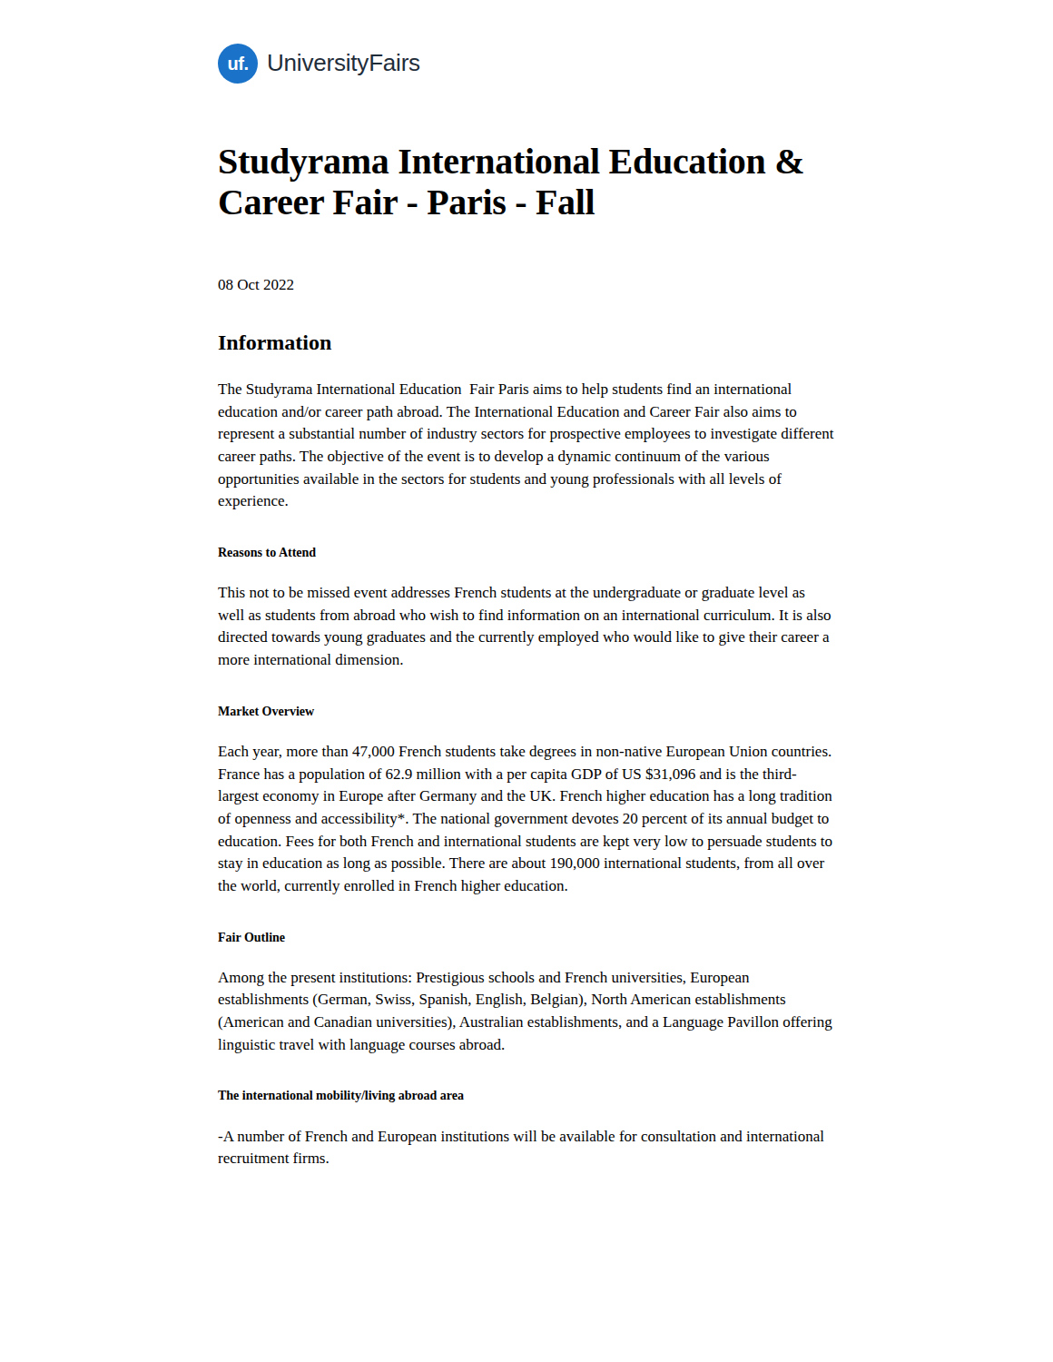uf.
University Fairs
Studyrama International Education & Career Fair - Paris - Fall
08 Oct 2022
Information
The Studyrama International Education Fair Paris aims to help students find an international education and/or career path abroad. The International Education and Career Fair also aims to represent a substantial number of industry sectors for prospective employees to investigate different career paths. The objective of the event is to develop a dynamic continuum of the various opportunities available in the sectors for students and young professionals with all levels of experience.
Reasons to Attend
This not to be missed event addresses French students at the undergraduate or graduate level as well as students from abroad who wish to find information on an international curriculum. It is also directed towards young graduates and the currently employed who would like to give their career a more international dimension.
Market Overview
Each year, more than 47,000 French students take degrees in non-native European Union countries. France has a population of 62.9 million with a per capita GDP of US $31,096 and is the third-largest economy in Europe after Germany and the UK. French higher education has a long tradition of openness and accessibility*. The national government devotes 20 percent of its annual budget to education. Fees for both French and international students are kept very low to persuade students to stay in education as long as possible. There are about 190,000 international students, from all over the world, currently enrolled in French higher education.
Fair Outline
Among the present institutions: Prestigious schools and French universities, European establishments (German, Swiss, Spanish, English, Belgian), North American establishments (American and Canadian universities), Australian establishments, and a Language Pavillon offering linguistic travel with language courses abroad.
The international mobility/living abroad area
-A number of French and European institutions will be available for consultation and international recruitment firms.